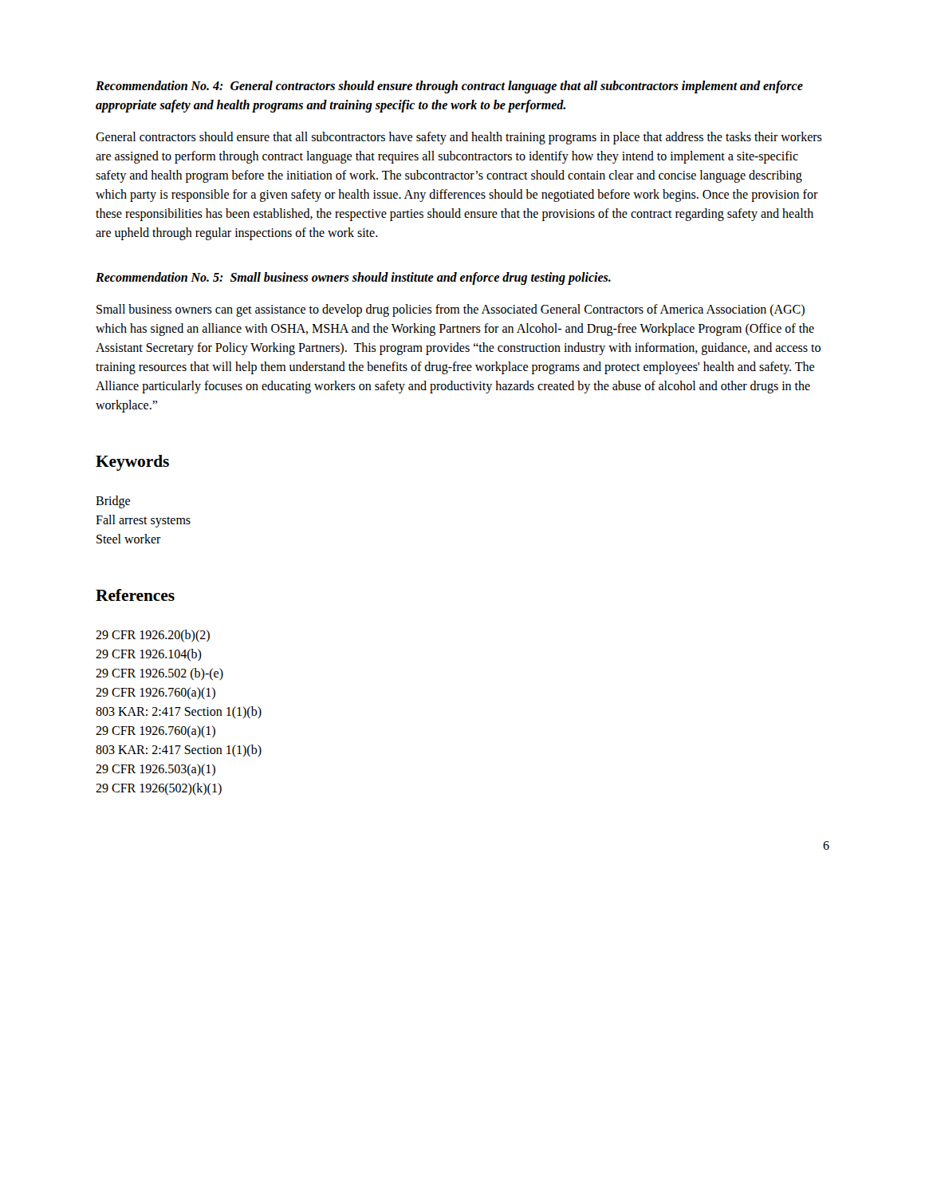Recommendation No. 4: General contractors should ensure through contract language that all subcontractors implement and enforce appropriate safety and health programs and training specific to the work to be performed.
General contractors should ensure that all subcontractors have safety and health training programs in place that address the tasks their workers are assigned to perform through contract language that requires all subcontractors to identify how they intend to implement a site-specific safety and health program before the initiation of work. The subcontractor’s contract should contain clear and concise language describing which party is responsible for a given safety or health issue. Any differences should be negotiated before work begins. Once the provision for these responsibilities has been established, the respective parties should ensure that the provisions of the contract regarding safety and health are upheld through regular inspections of the work site.
Recommendation No. 5: Small business owners should institute and enforce drug testing policies.
Small business owners can get assistance to develop drug policies from the Associated General Contractors of America Association (AGC) which has signed an alliance with OSHA, MSHA and the Working Partners for an Alcohol- and Drug-free Workplace Program (Office of the Assistant Secretary for Policy Working Partners). This program provides “the construction industry with information, guidance, and access to training resources that will help them understand the benefits of drug-free workplace programs and protect employees' health and safety. The Alliance particularly focuses on educating workers on safety and productivity hazards created by the abuse of alcohol and other drugs in the workplace.”
Keywords
Bridge
Fall arrest systems
Steel worker
References
29 CFR 1926.20(b)(2)
29 CFR 1926.104(b)
29 CFR 1926.502 (b)-(e)
29 CFR 1926.760(a)(1)
803 KAR: 2:417 Section 1(1)(b)
29 CFR 1926.760(a)(1)
803 KAR: 2:417 Section 1(1)(b)
29 CFR 1926.503(a)(1)
29 CFR 1926(502)(k)(1)
6